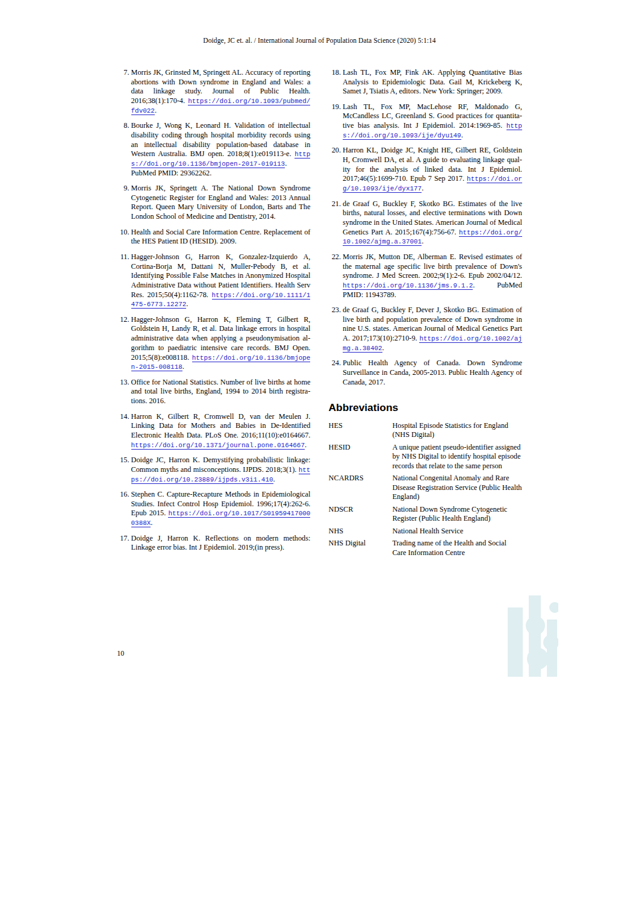Doidge, JC et. al. / International Journal of Population Data Science (2020) 5:1:14
Morris JK, Grinsted M, Springett AL. Accuracy of reporting abortions with Down syndrome in England and Wales: a data linkage study. Journal of Public Health. 2016;38(1):170-4. https://doi.org/10.1093/pubmed/fdv022.
Bourke J, Wong K, Leonard H. Validation of intellectual disability coding through hospital morbidity records using an intellectual disability population-based database in Western Australia. BMJ open. 2018;8(1):e019113-e. https://doi.org/10.1136/bmjopen-2017-019113. PubMed PMID: 29362262.
Morris JK, Springett A. The National Down Syndrome Cytogenetic Register for England and Wales: 2013 Annual Report. Queen Mary University of London, Barts and The London School of Medicine and Dentistry, 2014.
Health and Social Care Information Centre. Replacement of the HES Patient ID (HESID). 2009.
Hagger-Johnson G, Harron K, Gonzalez-Izquierdo A, Cortina-Borja M, Dattani N, Muller-Pebody B, et al. Identifying Possible False Matches in Anonymized Hospital Administrative Data without Patient Identifiers. Health Serv Res. 2015;50(4):1162-78. https://doi.org/10.1111/1475-6773.12272.
Hagger-Johnson G, Harron K, Fleming T, Gilbert R, Goldstein H, Landy R, et al. Data linkage errors in hospital administrative data when applying a pseudonymisation algorithm to paediatric intensive care records. BMJ Open. 2015;5(8):e008118. https://doi.org/10.1136/bmjopen-2015-008118.
Office for National Statistics. Number of live births at home and total live births, England, 1994 to 2014 birth registrations. 2016.
Harron K, Gilbert R, Cromwell D, van der Meulen J. Linking Data for Mothers and Babies in De-Identified Electronic Health Data. PLoS One. 2016;11(10):e0164667. https://doi.org/10.1371/journal.pone.0164667.
Doidge JC, Harron K. Demystifying probabilistic linkage: Common myths and misconceptions. IJPDS. 2018;3(1). https://doi.org/10.23889/ijpds.v3i1.410.
Stephen C. Capture-Recapture Methods in Epidemiological Studies. Infect Control Hosp Epidemiol. 1996;17(4):262-6. Epub 2015. https://doi.org/10.1017/S019594170000388X.
Doidge J, Harron K. Reflections on modern methods: Linkage error bias. Int J Epidemiol. 2019;(in press).
Lash TL, Fox MP, Fink AK. Applying Quantitative Bias Analysis to Epidemiologic Data. Gail M, Krickeberg K, Samet J, Tsiatis A, editors. New York: Springer; 2009.
Lash TL, Fox MP, MacLehose RF, Maldonado G, McCandless LC, Greenland S. Good practices for quantitative bias analysis. Int J Epidemiol. 2014:1969-85. https://doi.org/10.1093/ije/dyu149.
Harron KL, Doidge JC, Knight HE, Gilbert RE, Goldstein H, Cromwell DA, et al. A guide to evaluating linkage quality for the analysis of linked data. Int J Epidemiol. 2017;46(5):1699-710. Epub 7 Sep 2017. https://doi.org/10.1093/ije/dyx177.
de Graaf G, Buckley F, Skotko BG. Estimates of the live births, natural losses, and elective terminations with Down syndrome in the United States. American Journal of Medical Genetics Part A. 2015;167(4):756-67. https://doi.org/10.1002/ajmg.a.37001.
Morris JK, Mutton DE, Alberman E. Revised estimates of the maternal age specific live birth prevalence of Down's syndrome. J Med Screen. 2002;9(1):2-6. Epub 2002/04/12. https://doi.org/10.1136/jms.9.1.2. PubMed PMID: 11943789.
de Graaf G, Buckley F, Dever J, Skotko BG. Estimation of live birth and population prevalence of Down syndrome in nine U.S. states. American Journal of Medical Genetics Part A. 2017;173(10):2710-9. https://doi.org/10.1002/ajmg.a.38402.
Public Health Agency of Canada. Down Syndrome Surveillance in Canda, 2005-2013. Public Health Agency of Canada, 2017.
Abbreviations
| HES | Hospital Episode Statistics for England (NHS Digital) |
| HESID | A unique patient pseudo-identifier assigned by NHS Digital to identify hospital episode records that relate to the same person |
| NCARDRS | National Congenital Anomaly and Rare Disease Registration Service (Public Health England) |
| NDSCR | National Down Syndrome Cytogenetic Register (Public Health England) |
| NHS | National Health Service |
| NHS Digital | Trading name of the Health and Social Care Information Centre |
10